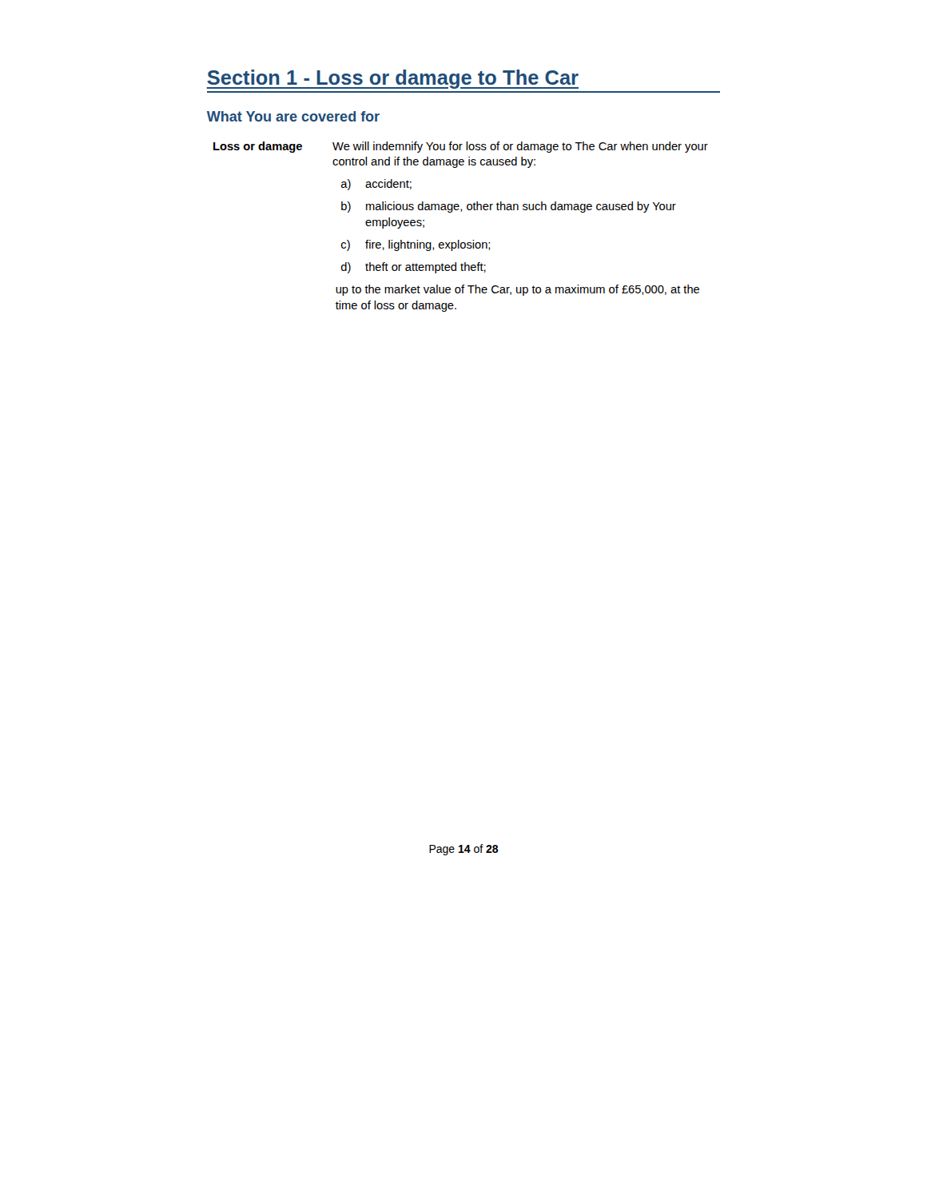Section 1 - Loss or damage to The Car
What You are covered for
Loss or damage
We will indemnify You for loss of or damage to The Car when under your control and if the damage is caused by:
accident;
malicious damage, other than such damage caused by Your employees;
fire, lightning, explosion;
theft or attempted theft;
up to the market value of The Car, up to a maximum of £65,000, at the time of loss or damage.
Page 14 of 28